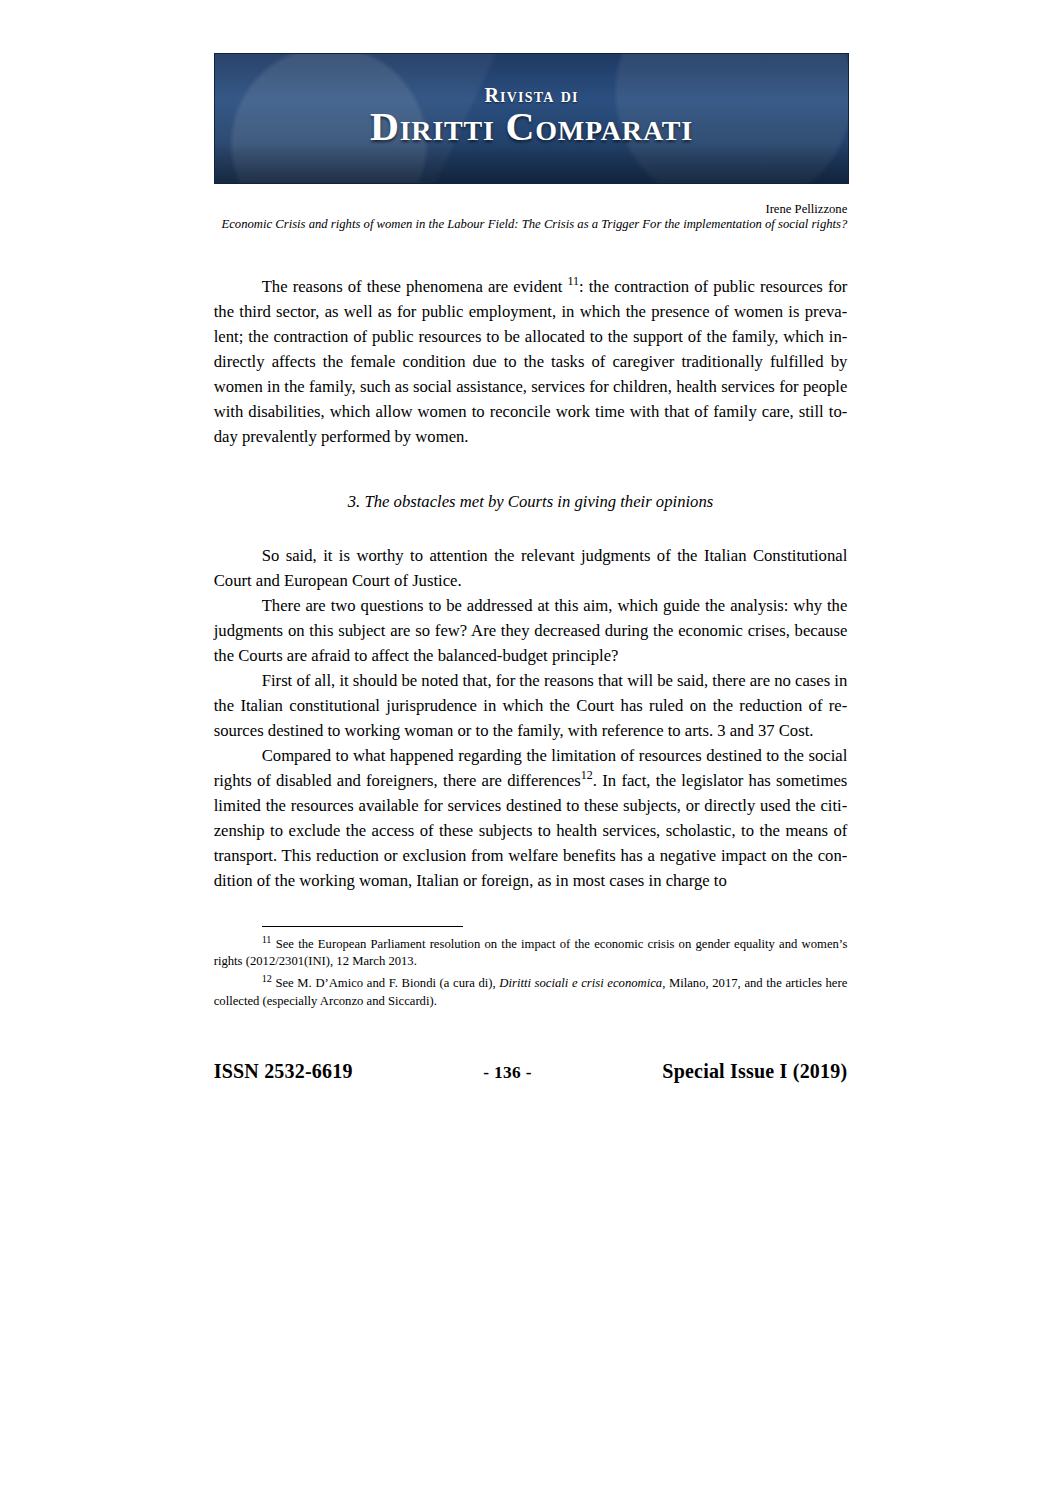Rivista di
Diritti Comparati
Irene Pellizzone
Economic Crisis and rights of women in the Labour Field: The Crisis as a Trigger For the implementation of social rights?
The reasons of these phenomena are evident 11: the contraction of public resources for the third sector, as well as for public employment, in which the presence of women is prevalent; the contraction of public resources to be allocated to the support of the family, which indirectly affects the female condition due to the tasks of caregiver traditionally fulfilled by women in the family, such as social assistance, services for children, health services for people with disabilities, which allow women to reconcile work time with that of family care, still today prevalently performed by women.
3. The obstacles met by Courts in giving their opinions
So said, it is worthy to attention the relevant judgments of the Italian Constitutional Court and European Court of Justice.
There are two questions to be addressed at this aim, which guide the analysis: why the judgments on this subject are so few? Are they decreased during the economic crises, because the Courts are afraid to affect the balanced-budget principle?
First of all, it should be noted that, for the reasons that will be said, there are no cases in the Italian constitutional jurisprudence in which the Court has ruled on the reduction of resources destined to working woman or to the family, with reference to arts. 3 and 37 Cost.
Compared to what happened regarding the limitation of resources destined to the social rights of disabled and foreigners, there are differences12. In fact, the legislator has sometimes limited the resources available for services destined to these subjects, or directly used the citizenship to exclude the access of these subjects to health services, scholastic, to the means of transport. This reduction or exclusion from welfare benefits has a negative impact on the condition of the working woman, Italian or foreign, as in most cases in charge to
11 See the European Parliament resolution on the impact of the economic crisis on gender equality and women’s rights (2012/2301(INI), 12 March 2013.
12 See M. D’Amico and F. Biondi (a cura di), Diritti sociali e crisi economica, Milano, 2017, and the articles here collected (especially Arconzo and Siccardi).
ISSN 2532-6619
- 136 -
Special Issue I (2019)